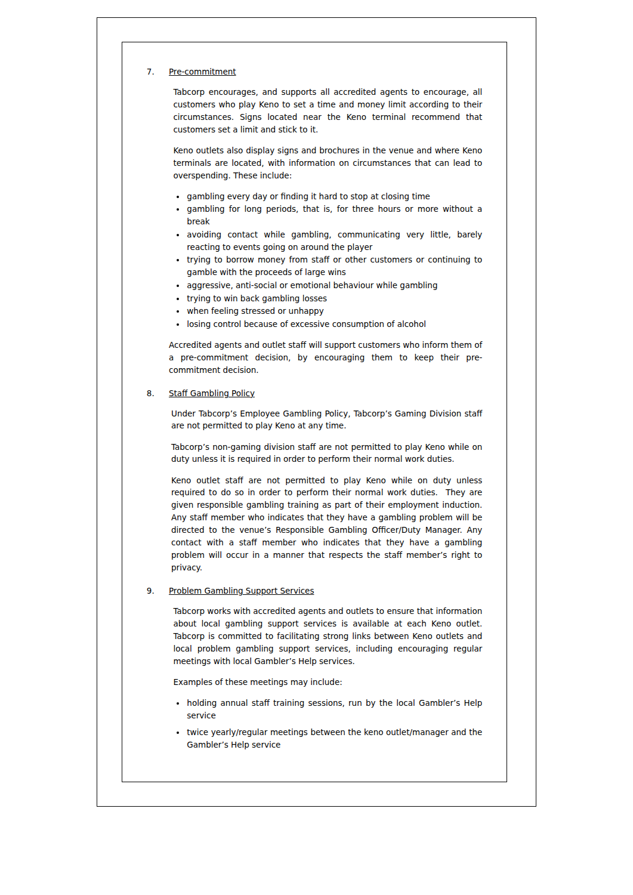7.
Pre-commitment
Tabcorp encourages, and supports all accredited agents to encourage, all customers who play Keno to set a time and money limit according to their circumstances. Signs located near the Keno terminal recommend that customers set a limit and stick to it.
Keno outlets also display signs and brochures in the venue and where Keno terminals are located, with information on circumstances that can lead to overspending. These include:
gambling every day or finding it hard to stop at closing time
gambling for long periods, that is, for three hours or more without a break
avoiding contact while gambling, communicating very little, barely reacting to events going on around the player
trying to borrow money from staff or other customers or continuing to gamble with the proceeds of large wins
aggressive, anti-social or emotional behaviour while gambling
trying to win back gambling losses
when feeling stressed or unhappy
losing control because of excessive consumption of alcohol
Accredited agents and outlet staff will support customers who inform them of a pre-commitment decision, by encouraging them to keep their pre-commitment decision.
8.
Staff Gambling Policy
Under Tabcorp’s Employee Gambling Policy, Tabcorp’s Gaming Division staff are not permitted to play Keno at any time.
Tabcorp’s non-gaming division staff are not permitted to play Keno while on duty unless it is required in order to perform their normal work duties.
Keno outlet staff are not permitted to play Keno while on duty unless required to do so in order to perform their normal work duties. They are given responsible gambling training as part of their employment induction. Any staff member who indicates that they have a gambling problem will be directed to the venue’s Responsible Gambling Officer/Duty Manager. Any contact with a staff member who indicates that they have a gambling problem will occur in a manner that respects the staff member’s right to privacy.
9.
Problem Gambling Support Services
Tabcorp works with accredited agents and outlets to ensure that information about local gambling support services is available at each Keno outlet. Tabcorp is committed to facilitating strong links between Keno outlets and local problem gambling support services, including encouraging regular meetings with local Gambler’s Help services.
Examples of these meetings may include:
holding annual staff training sessions, run by the local Gambler’s Help service
twice yearly/regular meetings between the keno outlet/manager and the Gambler’s Help service